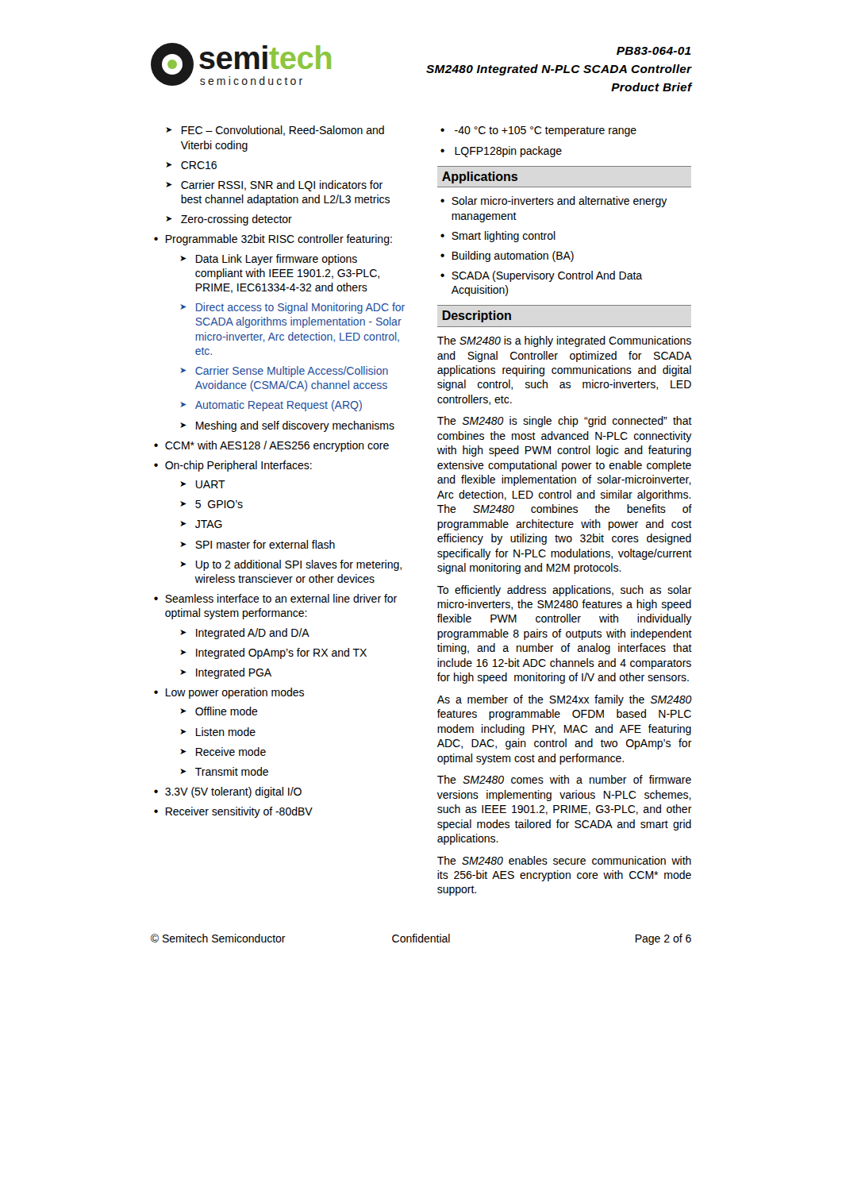semitech
semiconductor
PB83-064-01
SM2480 Integrated N-PLC SCADA Controller
Product Brief
FEC – Convolutional, Reed-Salomon and Viterbi coding
CRC16
Carrier RSSI, SNR and LQI indicators for best channel adaptation and L2/L3 metrics
Zero-crossing detector
Programmable 32bit RISC controller featuring:
Data Link Layer firmware options compliant with IEEE 1901.2, G3-PLC, PRIME, IEC61334-4-32 and others
Direct access to Signal Monitoring ADC for SCADA algorithms implementation - Solar micro-inverter, Arc detection, LED control, etc.
Carrier Sense Multiple Access/Collision Avoidance (CSMA/CA) channel access
Automatic Repeat Request (ARQ)
Meshing and self discovery mechanisms
CCM* with AES128 / AES256 encryption core
On-chip Peripheral Interfaces:
UART
5 GPIO’s
JTAG
SPI master for external flash
Up to 2 additional SPI slaves for metering, wireless transciever or other devices
Seamless interface to an external line driver for optimal system performance:
Integrated A/D and D/A
Integrated OpAmp’s for RX and TX
Integrated PGA
Low power operation modes
Offline mode
Listen mode
Receive mode
Transmit mode
3.3V (5V tolerant) digital I/O
Receiver sensitivity of -80dBV
-40 °C to +105 °C temperature range
LQFP128pin package
Applications
Solar micro-inverters and alternative energy management
Smart lighting control
Building automation (BA)
SCADA (Supervisory Control And Data Acquisition)
Description
The SM2480 is a highly integrated Communications and Signal Controller optimized for SCADA applications requiring communications and digital signal control, such as micro-inverters, LED controllers, etc.
The SM2480 is single chip “grid connected” that combines the most advanced N-PLC connectivity with high speed PWM control logic and featuring extensive computational power to enable complete and flexible implementation of solar-microinverter, Arc detection, LED control and similar algorithms. The SM2480 combines the benefits of programmable architecture with power and cost efficiency by utilizing two 32bit cores designed specifically for N-PLC modulations, voltage/current signal monitoring and M2M protocols.
To efficiently address applications, such as solar micro-inverters, the SM2480 features a high speed flexible PWM controller with individually programmable 8 pairs of outputs with independent timing, and a number of analog interfaces that include 16 12-bit ADC channels and 4 comparators for high speed monitoring of I/V and other sensors.
As a member of the SM24xx family the SM2480 features programmable OFDM based N-PLC modem including PHY, MAC and AFE featuring ADC, DAC, gain control and two OpAmp’s for optimal system cost and performance.
The SM2480 comes with a number of firmware versions implementing various N-PLC schemes, such as IEEE 1901.2, PRIME, G3-PLC, and other special modes tailored for SCADA and smart grid applications.
The SM2480 enables secure communication with its 256-bit AES encryption core with CCM* mode support.
© Semitech Semiconductor
Confidential
Page 2 of 6